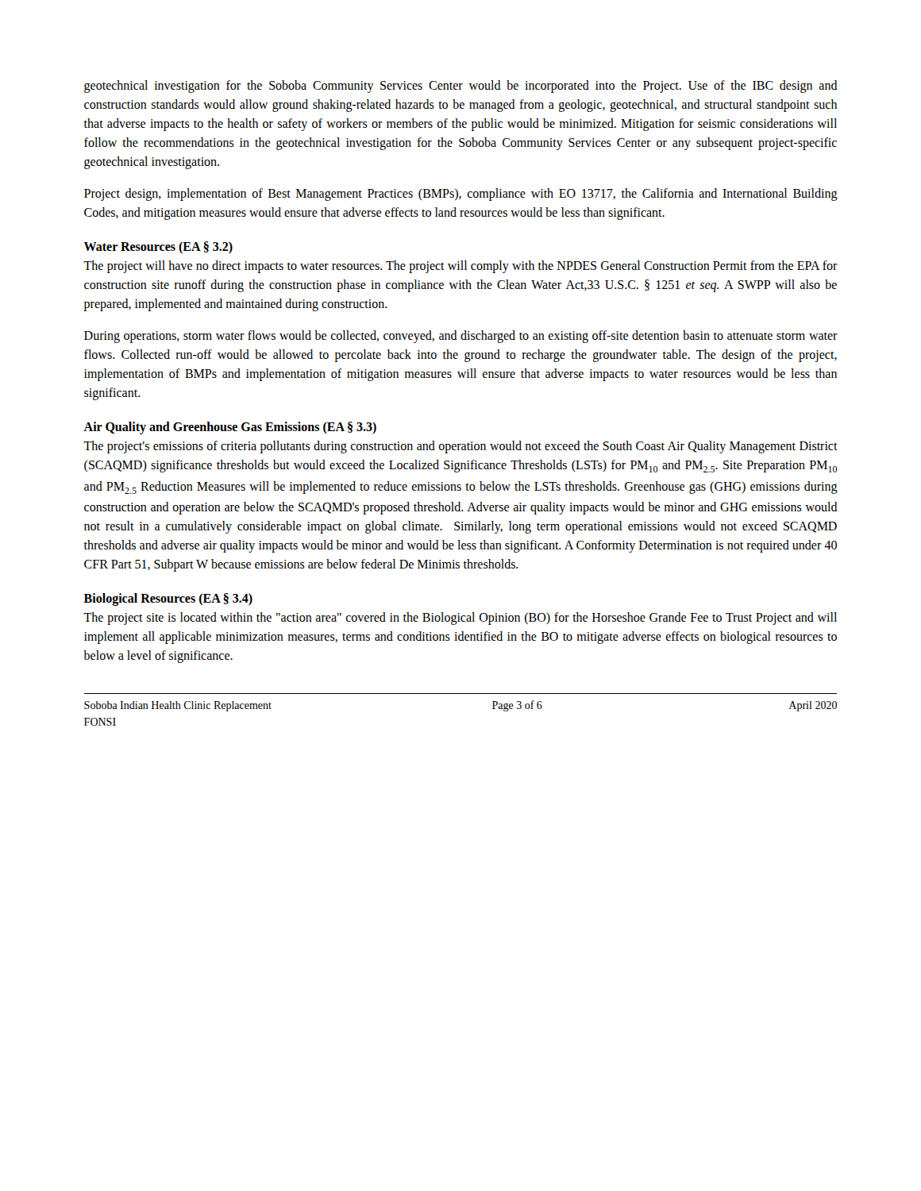geotechnical investigation for the Soboba Community Services Center would be incorporated into the Project. Use of the IBC design and construction standards would allow ground shaking-related hazards to be managed from a geologic, geotechnical, and structural standpoint such that adverse impacts to the health or safety of workers or members of the public would be minimized. Mitigation for seismic considerations will follow the recommendations in the geotechnical investigation for the Soboba Community Services Center or any subsequent project-specific geotechnical investigation.
Project design, implementation of Best Management Practices (BMPs), compliance with EO 13717, the California and International Building Codes, and mitigation measures would ensure that adverse effects to land resources would be less than significant.
Water Resources (EA § 3.2)
The project will have no direct impacts to water resources. The project will comply with the NPDES General Construction Permit from the EPA for construction site runoff during the construction phase in compliance with the Clean Water Act,33 U.S.C. § 1251 et seq. A SWPP will also be prepared, implemented and maintained during construction.
During operations, storm water flows would be collected, conveyed, and discharged to an existing off-site detention basin to attenuate storm water flows. Collected run-off would be allowed to percolate back into the ground to recharge the groundwater table. The design of the project, implementation of BMPs and implementation of mitigation measures will ensure that adverse impacts to water resources would be less than significant.
Air Quality and Greenhouse Gas Emissions (EA § 3.3)
The project's emissions of criteria pollutants during construction and operation would not exceed the South Coast Air Quality Management District (SCAQMD) significance thresholds but would exceed the Localized Significance Thresholds (LSTs) for PM10 and PM2.5. Site Preparation PM10 and PM2.5 Reduction Measures will be implemented to reduce emissions to below the LSTs thresholds. Greenhouse gas (GHG) emissions during construction and operation are below the SCAQMD's proposed threshold. Adverse air quality impacts would be minor and GHG emissions would not result in a cumulatively considerable impact on global climate. Similarly, long term operational emissions would not exceed SCAQMD thresholds and adverse air quality impacts would be minor and would be less than significant. A Conformity Determination is not required under 40 CFR Part 51, Subpart W because emissions are below federal De Minimis thresholds.
Biological Resources (EA § 3.4)
The project site is located within the "action area" covered in the Biological Opinion (BO) for the Horseshoe Grande Fee to Trust Project and will implement all applicable minimization measures, terms and conditions identified in the BO to mitigate adverse effects on biological resources to below a level of significance.
Soboba Indian Health Clinic Replacement
FONSI
Page 3 of 6
April 2020